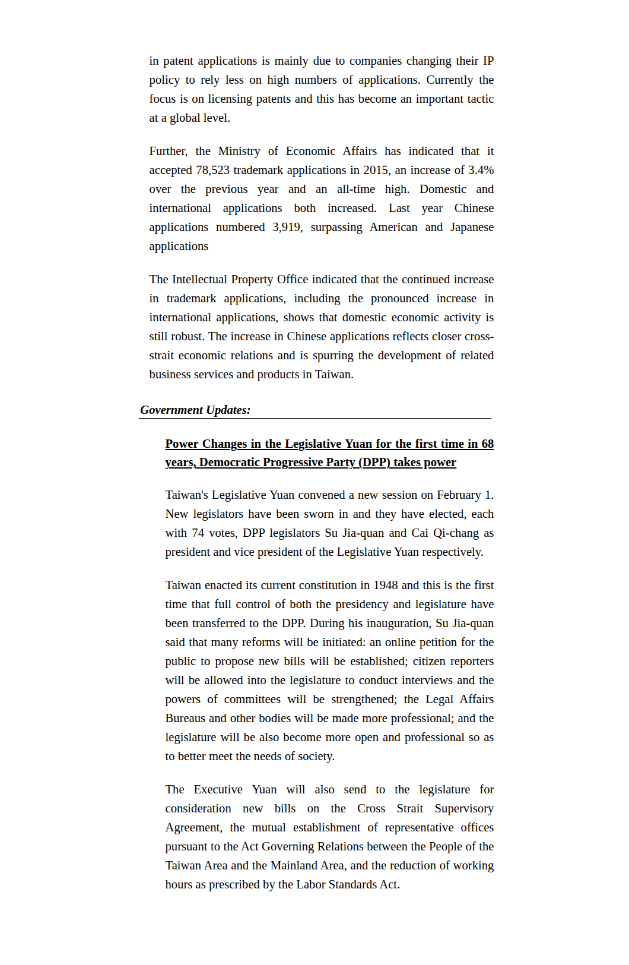in patent applications is mainly due to companies changing their IP policy to rely less on high numbers of applications. Currently the focus is on licensing patents and this has become an important tactic at a global level.
Further, the Ministry of Economic Affairs has indicated that it accepted 78,523 trademark applications in 2015, an increase of 3.4% over the previous year and an all-time high. Domestic and international applications both increased. Last year Chinese applications numbered 3,919, surpassing American and Japanese applications
The Intellectual Property Office indicated that the continued increase in trademark applications, including the pronounced increase in international applications, shows that domestic economic activity is still robust. The increase in Chinese applications reflects closer cross-strait economic relations and is spurring the development of related business services and products in Taiwan.
Government Updates:
Power Changes in the Legislative Yuan for the first time in 68 years, Democratic Progressive Party (DPP) takes power
Taiwan's Legislative Yuan convened a new session on February 1. New legislators have been sworn in and they have elected, each with 74 votes, DPP legislators Su Jia-quan and Cai Qi-chang as president and vice president of the Legislative Yuan respectively.
Taiwan enacted its current constitution in 1948 and this is the first time that full control of both the presidency and legislature have been transferred to the DPP. During his inauguration, Su Jia-quan said that many reforms will be initiated: an online petition for the public to propose new bills will be established; citizen reporters will be allowed into the legislature to conduct interviews and the powers of committees will be strengthened; the Legal Affairs Bureaus and other bodies will be made more professional; and the legislature will be also become more open and professional so as to better meet the needs of society.
The Executive Yuan will also send to the legislature for consideration new bills on the Cross Strait Supervisory Agreement, the mutual establishment of representative offices pursuant to the Act Governing Relations between the People of the Taiwan Area and the Mainland Area, and the reduction of working hours as prescribed by the Labor Standards Act.